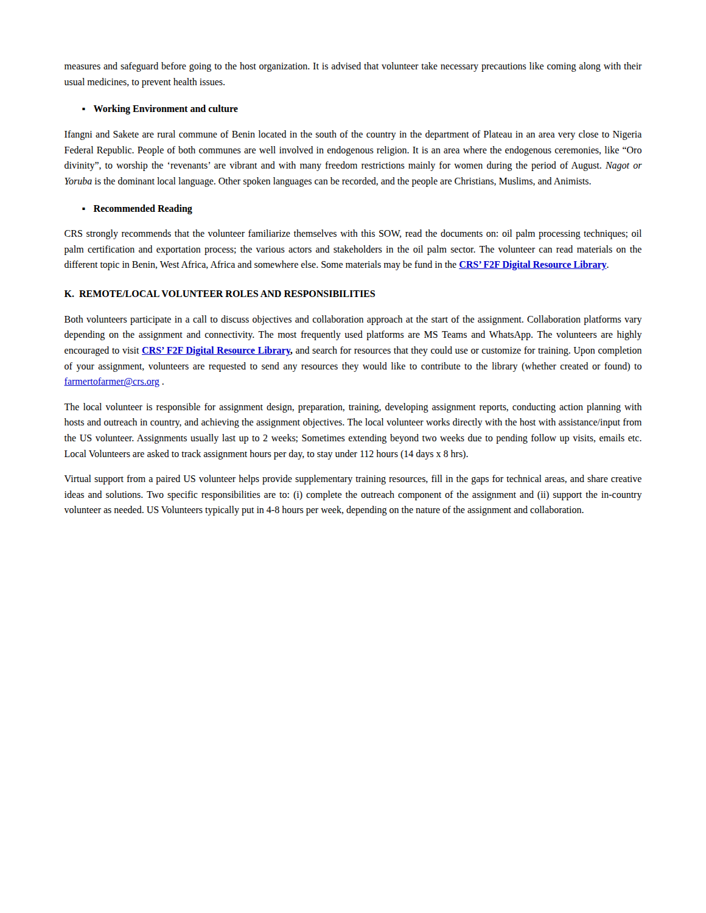measures and safeguard before going to the host organization. It is advised that volunteer take necessary precautions like coming along with their usual medicines, to prevent health issues.
Working Environment and culture
Ifangni and Sakete are rural commune of Benin located in the south of the country in the department of Plateau in an area very close to Nigeria Federal Republic. People of both communes are well involved in endogenous religion. It is an area where the endogenous ceremonies, like “Oro divinity”, to worship the ‘revenants’ are vibrant and with many freedom restrictions mainly for women during the period of August. Nagot or Yoruba is the dominant local language. Other spoken languages can be recorded, and the people are Christians, Muslims, and Animists.
Recommended Reading
CRS strongly recommends that the volunteer familiarize themselves with this SOW, read the documents on: oil palm processing techniques; oil palm certification and exportation process; the various actors and stakeholders in the oil palm sector. The volunteer can read materials on the different topic in Benin, West Africa, Africa and somewhere else. Some materials may be fund in the CRS’ F2F Digital Resource Library.
K. REMOTE/LOCAL VOLUNTEER ROLES AND RESPONSIBILITIES
Both volunteers participate in a call to discuss objectives and collaboration approach at the start of the assignment. Collaboration platforms vary depending on the assignment and connectivity. The most frequently used platforms are MS Teams and WhatsApp. The volunteers are highly encouraged to visit CRS’ F2F Digital Resource Library, and search for resources that they could use or customize for training. Upon completion of your assignment, volunteers are requested to send any resources they would like to contribute to the library (whether created or found) to farmertofarmer@crs.org .
The local volunteer is responsible for assignment design, preparation, training, developing assignment reports, conducting action planning with hosts and outreach in country, and achieving the assignment objectives. The local volunteer works directly with the host with assistance/input from the US volunteer. Assignments usually last up to 2 weeks; Sometimes extending beyond two weeks due to pending follow up visits, emails etc. Local Volunteers are asked to track assignment hours per day, to stay under 112 hours (14 days x 8 hrs).
Virtual support from a paired US volunteer helps provide supplementary training resources, fill in the gaps for technical areas, and share creative ideas and solutions. Two specific responsibilities are to: (i) complete the outreach component of the assignment and (ii) support the in-country volunteer as needed. US Volunteers typically put in 4-8 hours per week, depending on the nature of the assignment and collaboration.